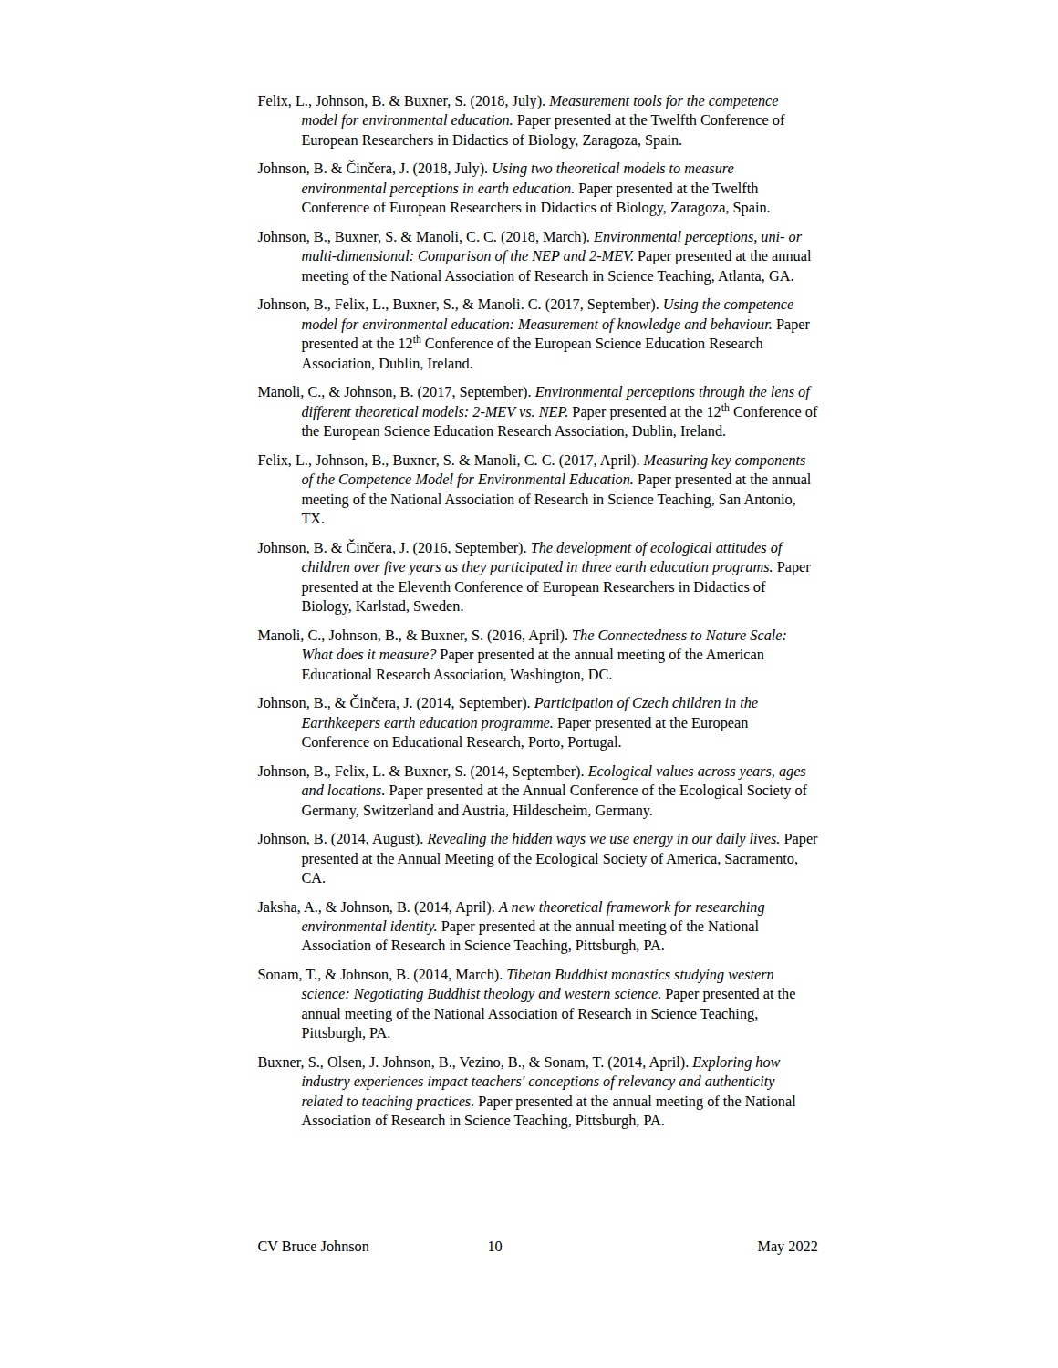Felix, L., Johnson, B. & Buxner, S. (2018, July). Measurement tools for the competence model for environmental education. Paper presented at the Twelfth Conference of European Researchers in Didactics of Biology, Zaragoza, Spain.
Johnson, B. & Činčera, J. (2018, July). Using two theoretical models to measure environmental perceptions in earth education. Paper presented at the Twelfth Conference of European Researchers in Didactics of Biology, Zaragoza, Spain.
Johnson, B., Buxner, S. & Manoli, C. C. (2018, March). Environmental perceptions, uni- or multi-dimensional: Comparison of the NEP and 2-MEV. Paper presented at the annual meeting of the National Association of Research in Science Teaching, Atlanta, GA.
Johnson, B., Felix, L., Buxner, S., & Manoli. C. (2017, September). Using the competence model for environmental education: Measurement of knowledge and behaviour. Paper presented at the 12th Conference of the European Science Education Research Association, Dublin, Ireland.
Manoli, C., & Johnson, B. (2017, September). Environmental perceptions through the lens of different theoretical models: 2-MEV vs. NEP. Paper presented at the 12th Conference of the European Science Education Research Association, Dublin, Ireland.
Felix, L., Johnson, B., Buxner, S. & Manoli, C. C. (2017, April). Measuring key components of the Competence Model for Environmental Education. Paper presented at the annual meeting of the National Association of Research in Science Teaching, San Antonio, TX.
Johnson, B. & Činčera, J. (2016, September). The development of ecological attitudes of children over five years as they participated in three earth education programs. Paper presented at the Eleventh Conference of European Researchers in Didactics of Biology, Karlstad, Sweden.
Manoli, C., Johnson, B., & Buxner, S. (2016, April). The Connectedness to Nature Scale: What does it measure? Paper presented at the annual meeting of the American Educational Research Association, Washington, DC.
Johnson, B., & Činčera, J. (2014, September). Participation of Czech children in the Earthkeepers earth education programme. Paper presented at the European Conference on Educational Research, Porto, Portugal.
Johnson, B., Felix, L. & Buxner, S. (2014, September). Ecological values across years, ages and locations. Paper presented at the Annual Conference of the Ecological Society of Germany, Switzerland and Austria, Hildescheim, Germany.
Johnson, B. (2014, August). Revealing the hidden ways we use energy in our daily lives. Paper presented at the Annual Meeting of the Ecological Society of America, Sacramento, CA.
Jaksha, A., & Johnson, B. (2014, April). A new theoretical framework for researching environmental identity. Paper presented at the annual meeting of the National Association of Research in Science Teaching, Pittsburgh, PA.
Sonam, T., & Johnson, B. (2014, March). Tibetan Buddhist monastics studying western science: Negotiating Buddhist theology and western science. Paper presented at the annual meeting of the National Association of Research in Science Teaching, Pittsburgh, PA.
Buxner, S., Olsen, J. Johnson, B., Vezino, B., & Sonam, T. (2014, April). Exploring how industry experiences impact teachers' conceptions of relevancy and authenticity related to teaching practices. Paper presented at the annual meeting of the National Association of Research in Science Teaching, Pittsburgh, PA.
CV Bruce Johnson
10
May 2022